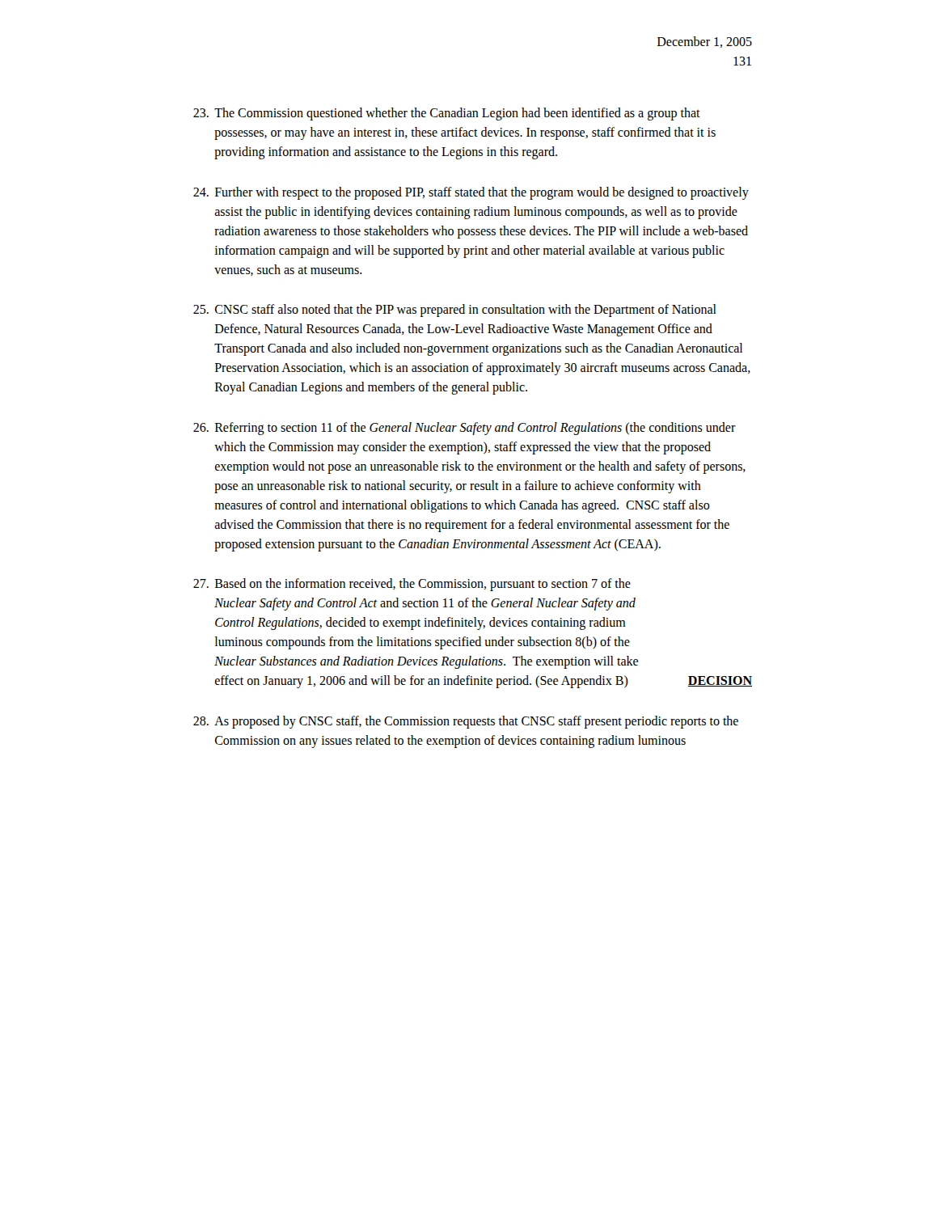December 1, 2005 131
23. The Commission questioned whether the Canadian Legion had been identified as a group that possesses, or may have an interest in, these artifact devices. In response, staff confirmed that it is providing information and assistance to the Legions in this regard.
24. Further with respect to the proposed PIP, staff stated that the program would be designed to proactively assist the public in identifying devices containing radium luminous compounds, as well as to provide radiation awareness to those stakeholders who possess these devices. The PIP will include a web-based information campaign and will be supported by print and other material available at various public venues, such as at museums.
25. CNSC staff also noted that the PIP was prepared in consultation with the Department of National Defence, Natural Resources Canada, the Low-Level Radioactive Waste Management Office and Transport Canada and also included non-government organizations such as the Canadian Aeronautical Preservation Association, which is an association of approximately 30 aircraft museums across Canada, Royal Canadian Legions and members of the general public.
26. Referring to section 11 of the General Nuclear Safety and Control Regulations (the conditions under which the Commission may consider the exemption), staff expressed the view that the proposed exemption would not pose an unreasonable risk to the environment or the health and safety of persons, pose an unreasonable risk to national security, or result in a failure to achieve conformity with measures of control and international obligations to which Canada has agreed. CNSC staff also advised the Commission that there is no requirement for a federal environmental assessment for the proposed extension pursuant to the Canadian Environmental Assessment Act (CEAA).
27.
Based on the information received, the Commission, pursuant to section 7 of the Nuclear Safety and Control Act and section 11 of the General Nuclear Safety and Control Regulations, decided to exempt indefinitely, devices containing radium luminous compounds from the limitations specified under subsection 8(b) of the Nuclear Substances and Radiation Devices Regulations. The exemption will take effect on January 1, 2006 and will be for an indefinite period. (See Appendix B)
DECISION
28. As proposed by CNSC staff, the Commission requests that CNSC staff present periodic reports to the Commission on any issues related to the exemption of devices containing radium luminous